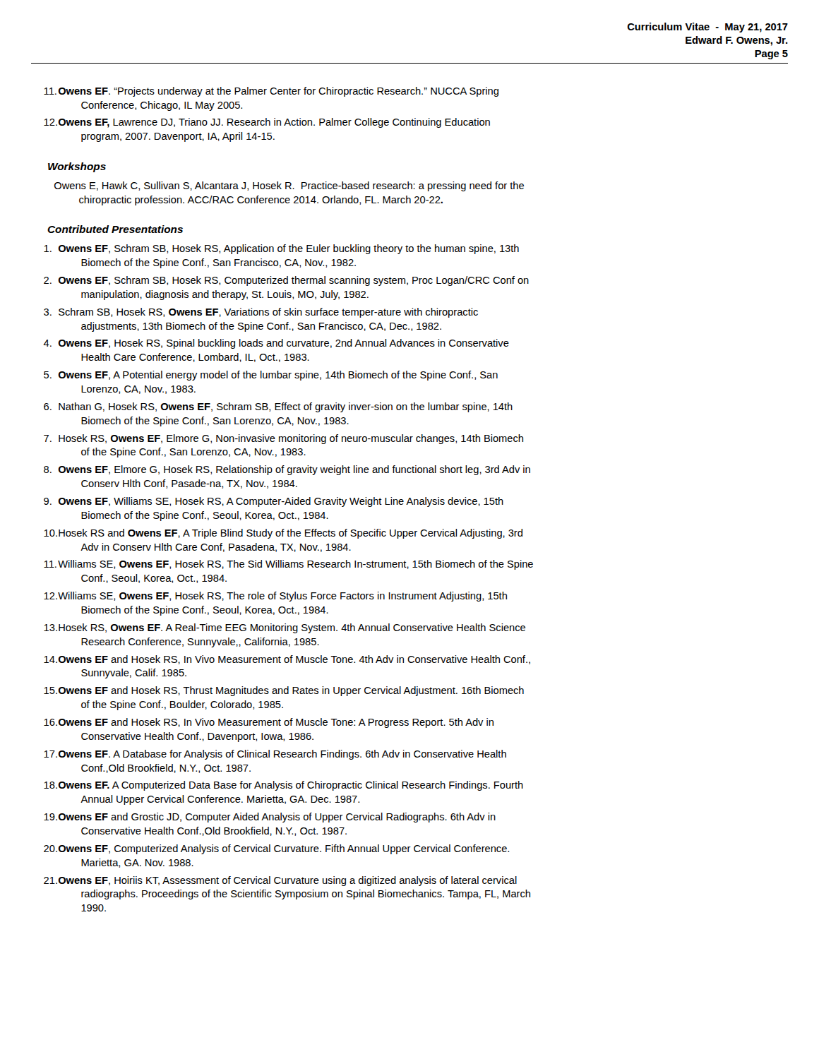Curriculum Vitae - May 21, 2017
Edward F. Owens, Jr.
Page 5
11. Owens EF. “Projects underway at the Palmer Center for Chiropractic Research.” NUCCA Spring Conference, Chicago, IL May 2005.
12. Owens EF, Lawrence DJ, Triano JJ. Research in Action. Palmer College Continuing Education program, 2007. Davenport, IA, April 14-15.
Workshops
Owens E, Hawk C, Sullivan S, Alcantara J, Hosek R. Practice-based research: a pressing need for the chiropractic profession. ACC/RAC Conference 2014. Orlando, FL. March 20-22.
Contributed Presentations
1. Owens EF, Schram SB, Hosek RS, Application of the Euler buckling theory to the human spine, 13th Biomech of the Spine Conf., San Francisco, CA, Nov., 1982.
2. Owens EF, Schram SB, Hosek RS, Computerized thermal scanning system, Proc Logan/CRC Conf on manipulation, diagnosis and therapy, St. Louis, MO, July, 1982.
3. Schram SB, Hosek RS, Owens EF, Variations of skin surface temper-ature with chiropractic adjustments, 13th Biomech of the Spine Conf., San Francisco, CA, Dec., 1982.
4. Owens EF, Hosek RS, Spinal buckling loads and curvature, 2nd Annual Advances in Conservative Health Care Conference, Lombard, IL, Oct., 1983.
5. Owens EF, A Potential energy model of the lumbar spine, 14th Biomech of the Spine Conf., San Lorenzo, CA, Nov., 1983.
6. Nathan G, Hosek RS, Owens EF, Schram SB, Effect of gravity inver-sion on the lumbar spine, 14th Biomech of the Spine Conf., San Lorenzo, CA, Nov., 1983.
7. Hosek RS, Owens EF, Elmore G, Non-invasive monitoring of neuro-muscular changes, 14th Biomech of the Spine Conf., San Lorenzo, CA, Nov., 1983.
8. Owens EF, Elmore G, Hosek RS, Relationship of gravity weight line and functional short leg, 3rd Adv in Conserv Hlth Conf, Pasade-na, TX, Nov., 1984.
9. Owens EF, Williams SE, Hosek RS, A Computer-Aided Gravity Weight Line Analysis device, 15th Biomech of the Spine Conf., Seoul, Korea, Oct., 1984.
10. Hosek RS and Owens EF, A Triple Blind Study of the Effects of Specific Upper Cervical Adjusting, 3rd Adv in Conserv Hlth Care Conf, Pasadena, TX, Nov., 1984.
11. Williams SE, Owens EF, Hosek RS, The Sid Williams Research In-strument, 15th Biomech of the Spine Conf., Seoul, Korea, Oct., 1984.
12. Williams SE, Owens EF, Hosek RS, The role of Stylus Force Factors in Instrument Adjusting, 15th Biomech of the Spine Conf., Seoul, Korea, Oct., 1984.
13. Hosek RS, Owens EF. A Real-Time EEG Monitoring System. 4th Annual Conservative Health Science Research Conference, Sunnyvale,, California, 1985.
14. Owens EF and Hosek RS, In Vivo Measurement of Muscle Tone. 4th Adv in Conservative Health Conf., Sunnyvale, Calif. 1985.
15. Owens EF and Hosek RS, Thrust Magnitudes and Rates in Upper Cervical Adjustment. 16th Biomech of the Spine Conf., Boulder, Colorado, 1985.
16. Owens EF and Hosek RS, In Vivo Measurement of Muscle Tone: A Progress Report. 5th Adv in Conservative Health Conf., Davenport, Iowa, 1986.
17. Owens EF. A Database for Analysis of Clinical Research Findings. 6th Adv in Conservative Health Conf.,Old Brookfield, N.Y., Oct. 1987.
18. Owens EF. A Computerized Data Base for Analysis of Chiropractic Clinical Research Findings. Fourth Annual Upper Cervical Conference. Marietta, GA. Dec. 1987.
19. Owens EF and Grostic JD, Computer Aided Analysis of Upper Cervical Radiographs. 6th Adv in Conservative Health Conf.,Old Brookfield, N.Y., Oct. 1987.
20. Owens EF, Computerized Analysis of Cervical Curvature. Fifth Annual Upper Cervical Conference. Marietta, GA. Nov. 1988.
21. Owens EF, Hoiriis KT, Assessment of Cervical Curvature using a digitized analysis of lateral cervical radiographs. Proceedings of the Scientific Symposium on Spinal Biomechanics. Tampa, FL, March 1990.